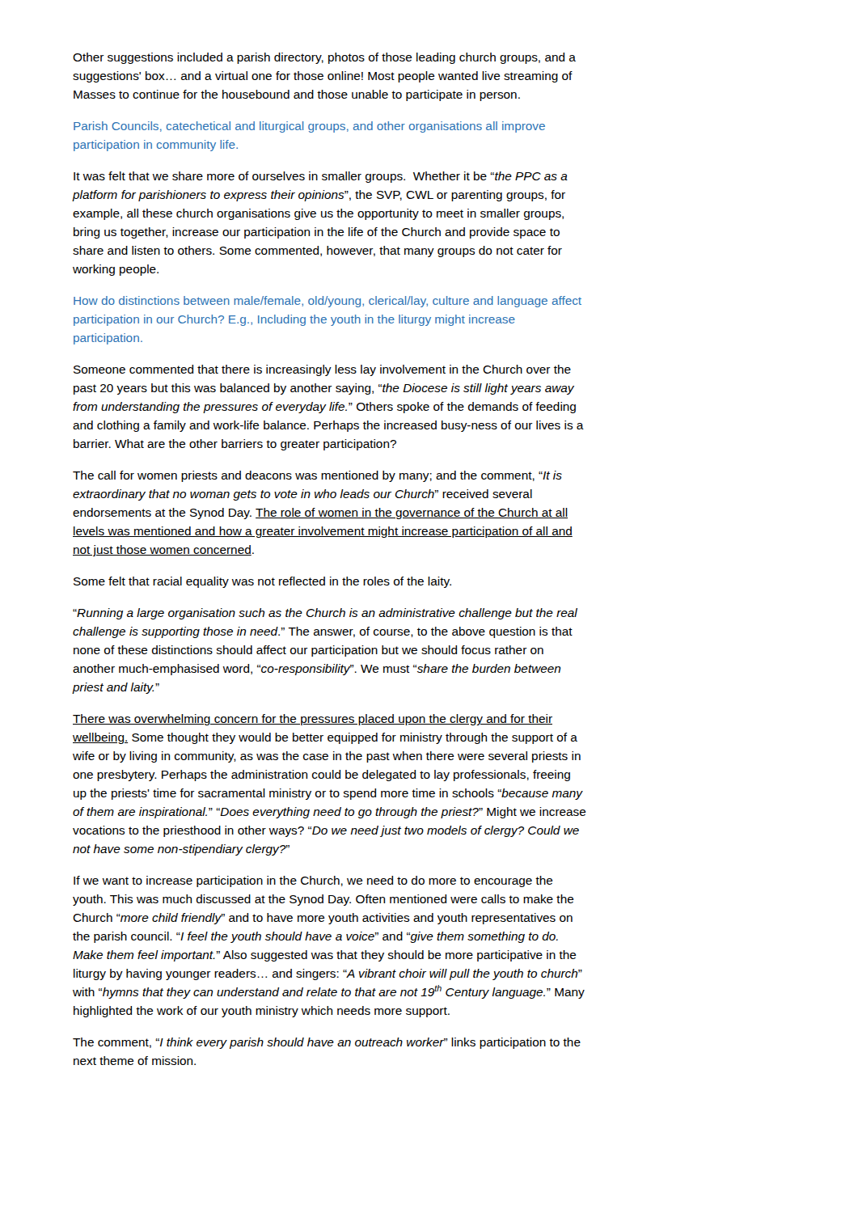Other suggestions included a parish directory, photos of those leading church groups, and a suggestions' box… and a virtual one for those online! Most people wanted live streaming of Masses to continue for the housebound and those unable to participate in person.
Parish Councils, catechetical and liturgical groups, and other organisations all improve participation in community life.
It was felt that we share more of ourselves in smaller groups. Whether it be “the PPC as a platform for parishioners to express their opinions”, the SVP, CWL or parenting groups, for example, all these church organisations give us the opportunity to meet in smaller groups, bring us together, increase our participation in the life of the Church and provide space to share and listen to others. Some commented, however, that many groups do not cater for working people.
How do distinctions between male/female, old/young, clerical/lay, culture and language affect participation in our Church? E.g., Including the youth in the liturgy might increase participation.
Someone commented that there is increasingly less lay involvement in the Church over the past 20 years but this was balanced by another saying, “the Diocese is still light years away from understanding the pressures of everyday life.” Others spoke of the demands of feeding and clothing a family and work-life balance. Perhaps the increased busy-ness of our lives is a barrier. What are the other barriers to greater participation?
The call for women priests and deacons was mentioned by many; and the comment, “It is extraordinary that no woman gets to vote in who leads our Church” received several endorsements at the Synod Day. The role of women in the governance of the Church at all levels was mentioned and how a greater involvement might increase participation of all and not just those women concerned.
Some felt that racial equality was not reflected in the roles of the laity.
“Running a large organisation such as the Church is an administrative challenge but the real challenge is supporting those in need.” The answer, of course, to the above question is that none of these distinctions should affect our participation but we should focus rather on another much-emphasised word, “co-responsibility”. We must “share the burden between priest and laity.”
There was overwhelming concern for the pressures placed upon the clergy and for their wellbeing. Some thought they would be better equipped for ministry through the support of a wife or by living in community, as was the case in the past when there were several priests in one presbytery. Perhaps the administration could be delegated to lay professionals, freeing up the priests' time for sacramental ministry or to spend more time in schools “because many of them are inspirational.” “Does everything need to go through the priest?” Might we increase vocations to the priesthood in other ways? “Do we need just two models of clergy? Could we not have some non-stipendiary clergy?”
If we want to increase participation in the Church, we need to do more to encourage the youth. This was much discussed at the Synod Day. Often mentioned were calls to make the Church “more child friendly” and to have more youth activities and youth representatives on the parish council. “I feel the youth should have a voice” and “give them something to do. Make them feel important.” Also suggested was that they should be more participative in the liturgy by having younger readers… and singers: “A vibrant choir will pull the youth to church” with “hymns that they can understand and relate to that are not 19th Century language.” Many highlighted the work of our youth ministry which needs more support.
The comment, “I think every parish should have an outreach worker” links participation to the next theme of mission.